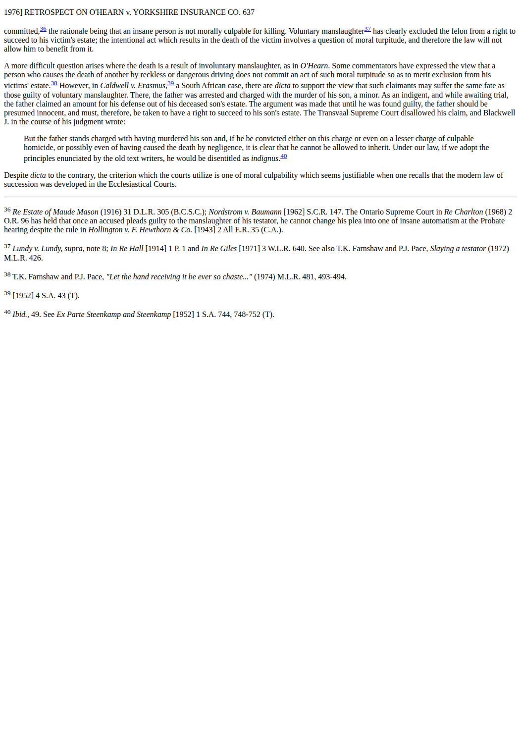1976] RETROSPECT ON O'HEARN v. YORKSHIRE INSURANCE CO. 637
committed,36 the rationale being that an insane person is not morally culpable for killing. Voluntary manslaughter37 has clearly excluded the felon from a right to succeed to his victim's estate; the intentional act which results in the death of the victim involves a question of moral turpitude, and therefore the law will not allow him to benefit from it.
A more difficult question arises where the death is a result of involuntary manslaughter, as in O'Hearn. Some commentators have expressed the view that a person who causes the death of another by reckless or dangerous driving does not commit an act of such moral turpitude so as to merit exclusion from his victims' estate.38 However, in Caldwell v. Erasmus,39 a South African case, there are dicta to support the view that such claimants may suffer the same fate as those guilty of voluntary manslaughter. There, the father was arrested and charged with the murder of his son, a minor. As an indigent, and while awaiting trial, the father claimed an amount for his defense out of his deceased son's estate. The argument was made that until he was found guilty, the father should be presumed innocent, and must, therefore, be taken to have a right to succeed to his son's estate. The Transvaal Supreme Court disallowed his claim, and Blackwell J. in the course of his judgment wrote:
But the father stands charged with having murdered his son and, if he be convicted either on this charge or even on a lesser charge of culpable homicide, or possibly even of having caused the death by negligence, it is clear that he cannot be allowed to inherit. Under our law, if we adopt the principles enunciated by the old text writers, he would be disentitled as indignus.40
Despite dicta to the contrary, the criterion which the courts utilize is one of moral culpability which seems justifiable when one recalls that the modern law of succession was developed in the Ecclesiastical Courts.
36 Re Estate of Maude Mason (1916) 31 D.L.R. 305 (B.C.S.C.); Nordstrom v. Baumann [1962] S.C.R. 147. The Ontario Supreme Court in Re Charlton (1968) 2 O.R. 96 has held that once an accused pleads guilty to the manslaughter of his testator, he cannot change his plea into one of insane automatism at the Probate hearing despite the rule in Hollington v. F. Hewthorn & Co. [1943] 2 All E.R. 35 (C.A.).
37 Lundy v. Lundy, supra, note 8; In Re Hall [1914] 1 P. 1 and In Re Giles [1971] 3 W.L.R. 640. See also T.K. Farnshaw and P.J. Pace, Slaying a testator (1972) M.L.R. 426.
38 T.K. Farnshaw and P.J. Pace, "Let the hand receiving it be ever so chaste..." (1974) M.L.R. 481, 493-494.
39 [1952] 4 S.A. 43 (T).
40 Ibid., 49. See Ex Parte Steenkamp and Steenkamp [1952] 1 S.A. 744, 748-752 (T).